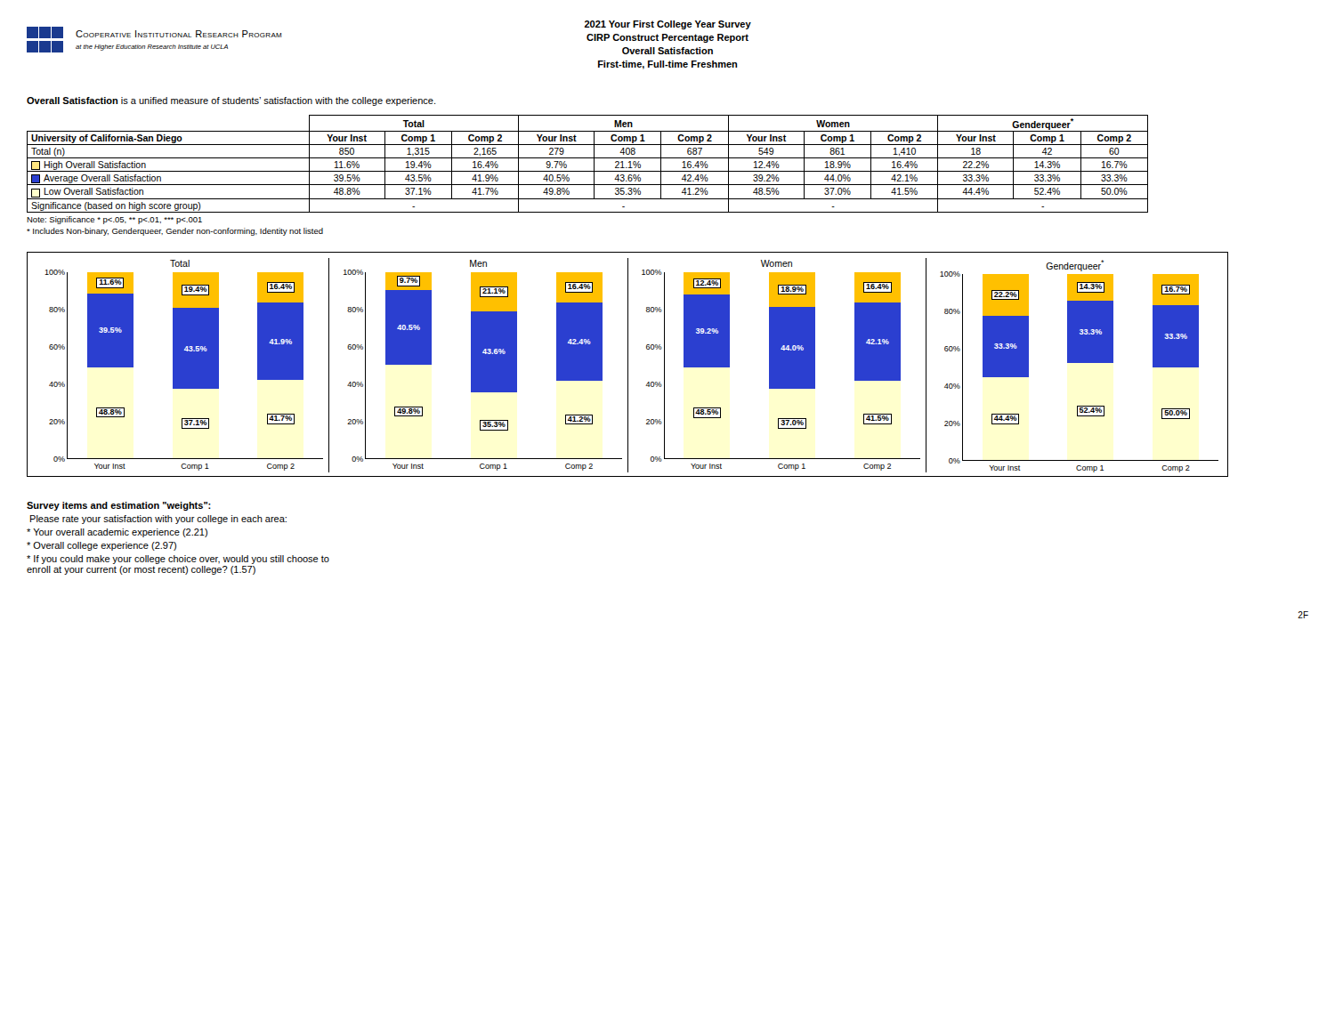Cooperative Institutional Research Program
at the Higher Education Research Institute at UCLA
2021 Your First College Year Survey
CIRP Construct Percentage Report
Overall Satisfaction
First-time, Full-time Freshmen
Overall Satisfaction is a unified measure of students’ satisfaction with the college experience.
| | Total | Men | Women | Genderqueer * |
| --- | --- | --- | --- | --- |
| University of California-San Diego | Your Inst | Comp 1 | Comp 2 | Your Inst | Comp 1 | Comp 2 | Your Inst | Comp 1 | Comp 2 | Your Inst | Comp 1 | Comp 2 |
| Total (n) | 850 | 1,315 | 2,165 | 279 | 408 | 687 | 549 | 861 | 1,410 | 18 | 42 | 60 |
| High Overall Satisfaction | 11.6% | 19.4% | 16.4% | 9.7% | 21.1% | 16.4% | 12.4% | 18.9% | 16.4% | 22.2% | 14.3% | 16.7% |
| Average Overall Satisfaction | 39.5% | 43.5% | 41.9% | 40.5% | 43.6% | 42.4% | 39.2% | 44.0% | 42.1% | 33.3% | 33.3% | 33.3% |
| Low Overall Satisfaction | 48.8% | 37.1% | 41.7% | 49.8% | 35.3% | 41.2% | 48.5% | 37.0% | 41.5% | 44.4% | 52.4% | 50.0% |
| Significance (based on high score group) | - | - | - | - |
Note: Significance * p<.05, ** p<.01, *** p<.001
* Includes Non-binary, Genderqueer, Gender non-conforming, Identity not listed
Total
100% 80% 60% 40% 20% 0%
11.6%
39.5%
48.8%
19.4%
43.5%
37.1%
16.4%
41.9%
41.7%
Your Inst Comp 1 Comp 2
Men
100% 80% 60% 40% 20% 0%
9.7%
40.5%
49.8%
21.1%
43.6%
35.3%
16.4%
42.4%
41.2%
Your Inst Comp 1 Comp 2
Women
100% 80% 60% 40% 20% 0%
12.4%
39.2%
48.5%
18.9%
44.0%
37.0%
16.4%
42.1%
41.5%
Your Inst Comp 1 Comp 2
Genderqueer*
100% 80% 60% 40% 20% 0%
22.2%
33.3%
44.4%
14.3%
33.3%
52.4%
16.7%
33.3%
50.0%
Your Inst Comp 1 Comp 2
Survey items and estimation "weights":
Please rate your satisfaction with your college in each area:
* Your overall academic experience (2.21)
* Overall college experience (2.97)
* If you could make your college choice over, would you still choose to
enroll at your current (or most recent) college? (1.57)
2F